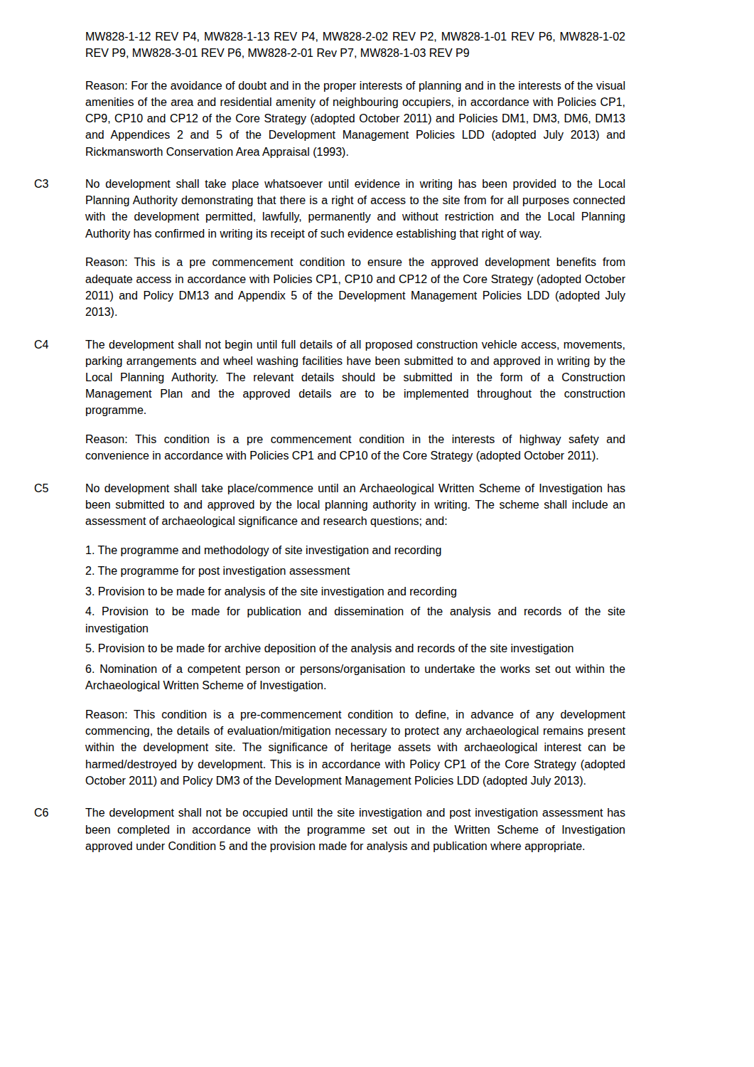MW828-1-12 REV P4, MW828-1-13 REV P4, MW828-2-02 REV P2, MW828-1-01 REV P6, MW828-1-02 REV P9, MW828-3-01 REV P6, MW828-2-01 Rev P7, MW828-1-03 REV P9
Reason: For the avoidance of doubt and in the proper interests of planning and in the interests of the visual amenities of the area and residential amenity of neighbouring occupiers, in accordance with Policies CP1, CP9, CP10 and CP12 of the Core Strategy (adopted October 2011) and Policies DM1, DM3, DM6, DM13 and Appendices 2 and 5 of the Development Management Policies LDD (adopted July 2013) and Rickmansworth Conservation Area Appraisal (1993).
C3
No development shall take place whatsoever until evidence in writing has been provided to the Local Planning Authority demonstrating that there is a right of access to the site from for all purposes connected with the development permitted, lawfully, permanently and without restriction and the Local Planning Authority has confirmed in writing its receipt of such evidence establishing that right of way.
Reason: This is a pre commencement condition to ensure the approved development benefits from adequate access in accordance with Policies CP1, CP10 and CP12 of the Core Strategy (adopted October 2011) and Policy DM13 and Appendix 5 of the Development Management Policies LDD (adopted July 2013).
C4
The development shall not begin until full details of all proposed construction vehicle access, movements, parking arrangements and wheel washing facilities have been submitted to and approved in writing by the Local Planning Authority. The relevant details should be submitted in the form of a Construction Management Plan and the approved details are to be implemented throughout the construction programme.
Reason: This condition is a pre commencement condition in the interests of highway safety and convenience in accordance with Policies CP1 and CP10 of the Core Strategy (adopted October 2011).
C5
No development shall take place/commence until an Archaeological Written Scheme of Investigation has been submitted to and approved by the local planning authority in writing. The scheme shall include an assessment of archaeological significance and research questions; and:
1. The programme and methodology of site investigation and recording
2. The programme for post investigation assessment
3. Provision to be made for analysis of the site investigation and recording
4. Provision to be made for publication and dissemination of the analysis and records of the site investigation
5. Provision to be made for archive deposition of the analysis and records of the site investigation
6. Nomination of a competent person or persons/organisation to undertake the works set out within the Archaeological Written Scheme of Investigation.
Reason: This condition is a pre-commencement condition to define, in advance of any development commencing, the details of evaluation/mitigation necessary to protect any archaeological remains present within the development site. The significance of heritage assets with archaeological interest can be harmed/destroyed by development. This is in accordance with Policy CP1 of the Core Strategy (adopted October 2011) and Policy DM3 of the Development Management Policies LDD (adopted July 2013).
C6
The development shall not be occupied until the site investigation and post investigation assessment has been completed in accordance with the programme set out in the Written Scheme of Investigation approved under Condition 5 and the provision made for analysis and publication where appropriate.